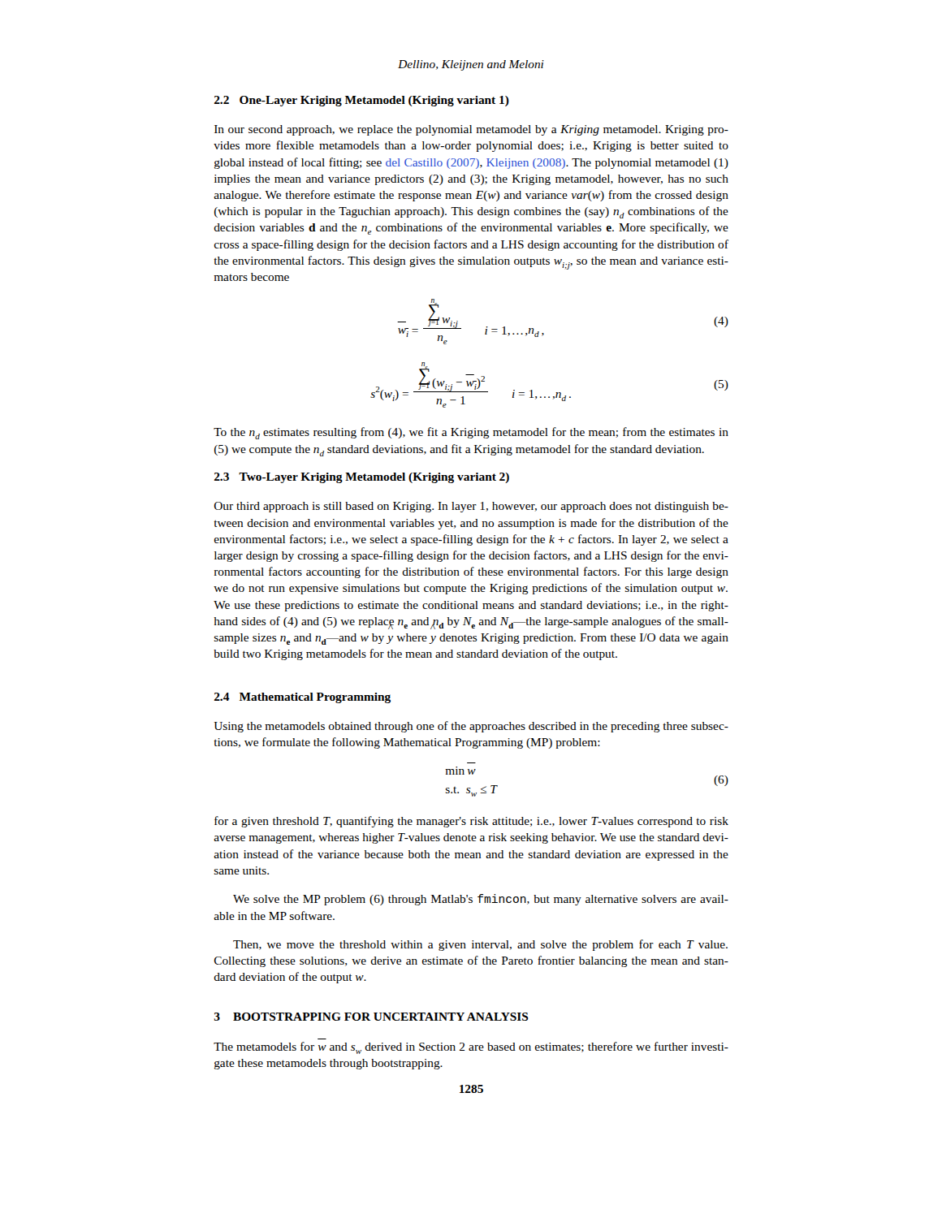Dellino, Kleijnen and Meloni
2.2 One-Layer Kriging Metamodel (Kriging variant 1)
In our second approach, we replace the polynomial metamodel by a Kriging metamodel. Kriging provides more flexible metamodels than a low-order polynomial does; i.e., Kriging is better suited to global instead of local fitting; see del Castillo (2007), Kleijnen (2008). The polynomial metamodel (1) implies the mean and variance predictors (2) and (3); the Kriging metamodel, however, has no such analogue. We therefore estimate the response mean E(w) and variance var(w) from the crossed design (which is popular in the Taguchian approach). This design combines the (say) nd combinations of the decision variables d and the ne combinations of the environmental variables e. More specifically, we cross a space-filling design for the decision factors and a LHS design accounting for the distribution of the environmental factors. This design gives the simulation outputs wi;j, so the mean and variance estimators become
wi = ne∑j=1 wi;j ne i = 1, … ,nd , (4)
s2(wi) = ne∑j=1(wi;j − wi)2 ne − 1 i = 1, … ,nd . (5)
To the nd estimates resulting from (4), we fit a Kriging metamodel for the mean; from the estimates in (5) we compute the nd standard deviations, and fit a Kriging metamodel for the standard deviation.
2.3 Two-Layer Kriging Metamodel (Kriging variant 2)
Our third approach is still based on Kriging. In layer 1, however, our approach does not distinguish between decision and environmental variables yet, and no assumption is made for the distribution of the environmental factors; i.e., we select a space-filling design for the k + c factors. In layer 2, we select a larger design by crossing a space-filling design for the decision factors, and a LHS design for the environmental factors accounting for the distribution of these environmental factors. For this large design we do not run expensive simulations but compute the Kriging predictions of the simulation output w. We use these predictions to estimate the conditional means and standard deviations; i.e., in the right-hand sides of (4) and (5) we replace ne and nd by Ne and Nd—the large-sample analogues of the small-sample sizes ne and nd—and w by y where y denotes Kriging prediction. From these I/O data we again build two Kriging metamodels for the mean and standard deviation of the output.
2.4 Mathematical Programming
Using the metamodels obtained through one of the approaches described in the preceding three subsections, we formulate the following Mathematical Programming (MP) problem:
min w s.t. sw ≤ T
(6)
for a given threshold T, quantifying the manager's risk attitude; i.e., lower T-values correspond to risk averse management, whereas higher T-values denote a risk seeking behavior. We use the standard deviation instead of the variance because both the mean and the standard deviation are expressed in the same units.
We solve the MP problem (6) through Matlab's fmincon, but many alternative solvers are available in the MP software.
Then, we move the threshold within a given interval, and solve the problem for each T value. Collecting these solutions, we derive an estimate of the Pareto frontier balancing the mean and standard deviation of the output w.
3 BOOTSTRAPPING FOR UNCERTAINTY ANALYSIS
The metamodels for w and sw derived in Section 2 are based on estimates; therefore we further investigate these metamodels through bootstrapping.
1285